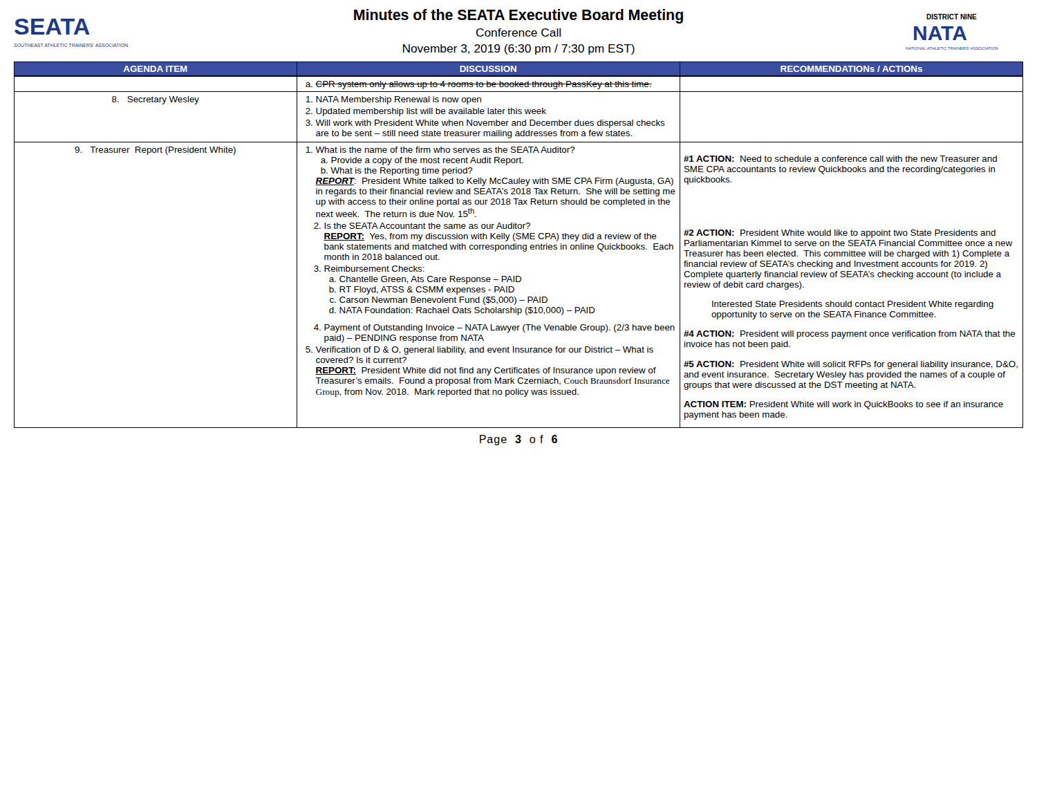Minutes of the SEATA Executive Board Meeting
Conference Call
November 3, 2019 (6:30 pm / 7:30 pm EST)
| AGENDA ITEM | DISCUSSION | RECOMMENDATIONs / ACTIONs |
| --- | --- | --- |
| | CPR system only allows up to 4 rooms to be booked through PassKey at this time. | |
| 8. Secretary Wesley | NATA Membership Renewal is now open Updated membership list will be available later this week Will work with President White when November and December dues dispersal checks are to be sent – still need state treasurer mailing addresses from a few states. | |
| 9. Treasurer Report (President White) | What is the name of the firm who serves as the SEATA Auditor? Provide a copy of the most recent Audit Report. What is the Reporting time period? REPORT : President White talked to Kelly McCauley with SME CPA Firm (Augusta, GA) in regards to their financial review and SEATA’s 2018 Tax Return. She will be setting me up with access to their online portal as our 2018 Tax Return should be completed in the next week. The return is due Nov. 15 th . Is the SEATA Accountant the same as our Auditor? REPORT: Yes, from my discussion with Kelly (SME CPA) they did a review of the bank statements and matched with corresponding entries in online Quickbooks. Each month in 2018 balanced out. Reimbursement Checks: Chantelle Green, Ats Care Response – PAID RT Floyd, ATSS & CSMM expenses - PAID Carson Newman Benevolent Fund ($5,000) – PAID NATA Foundation: Rachael Oats Scholarship ($10,000) – PAID Payment of Outstanding Invoice – NATA Lawyer (The Venable Group). (2/3 have been paid) – PENDING response from NATA Verification of D & O, general liability, and event Insurance for our District – What is covered? Is it current? REPORT: President White did not find any Certificates of Insurance upon review of Treasurer’s emails. Found a proposal from Mark Czerniach, Couch Braunsdorf Insurance Group , from Nov. 2018. Mark reported that no policy was issued. | #1 ACTION: Need to schedule a conference call with the new Treasurer and SME CPA accountants to review Quickbooks and the recording/categories in quickbooks. #2 ACTION: President White would like to appoint two State Presidents and Parliamentarian Kimmel to serve on the SEATA Financial Committee once a new Treasurer has been elected. This committee will be charged with 1) Complete a financial review of SEATA’s checking and Investment accounts for 2019. 2) Complete quarterly financial review of SEATA’s checking account (to include a review of debit card charges). Interested State Presidents should contact President White regarding opportunity to serve on the SEATA Finance Committee. #4 ACTION: President will process payment once verification from NATA that the invoice has not been paid. #5 ACTION: President White will solicit RFPs for general liability insurance, D&O, and event insurance. Secretary Wesley has provided the names of a couple of groups that were discussed at the DST meeting at NATA. ACTION ITEM: President White will work in QuickBooks to see if an insurance payment has been made. |
Page 3 o f 6